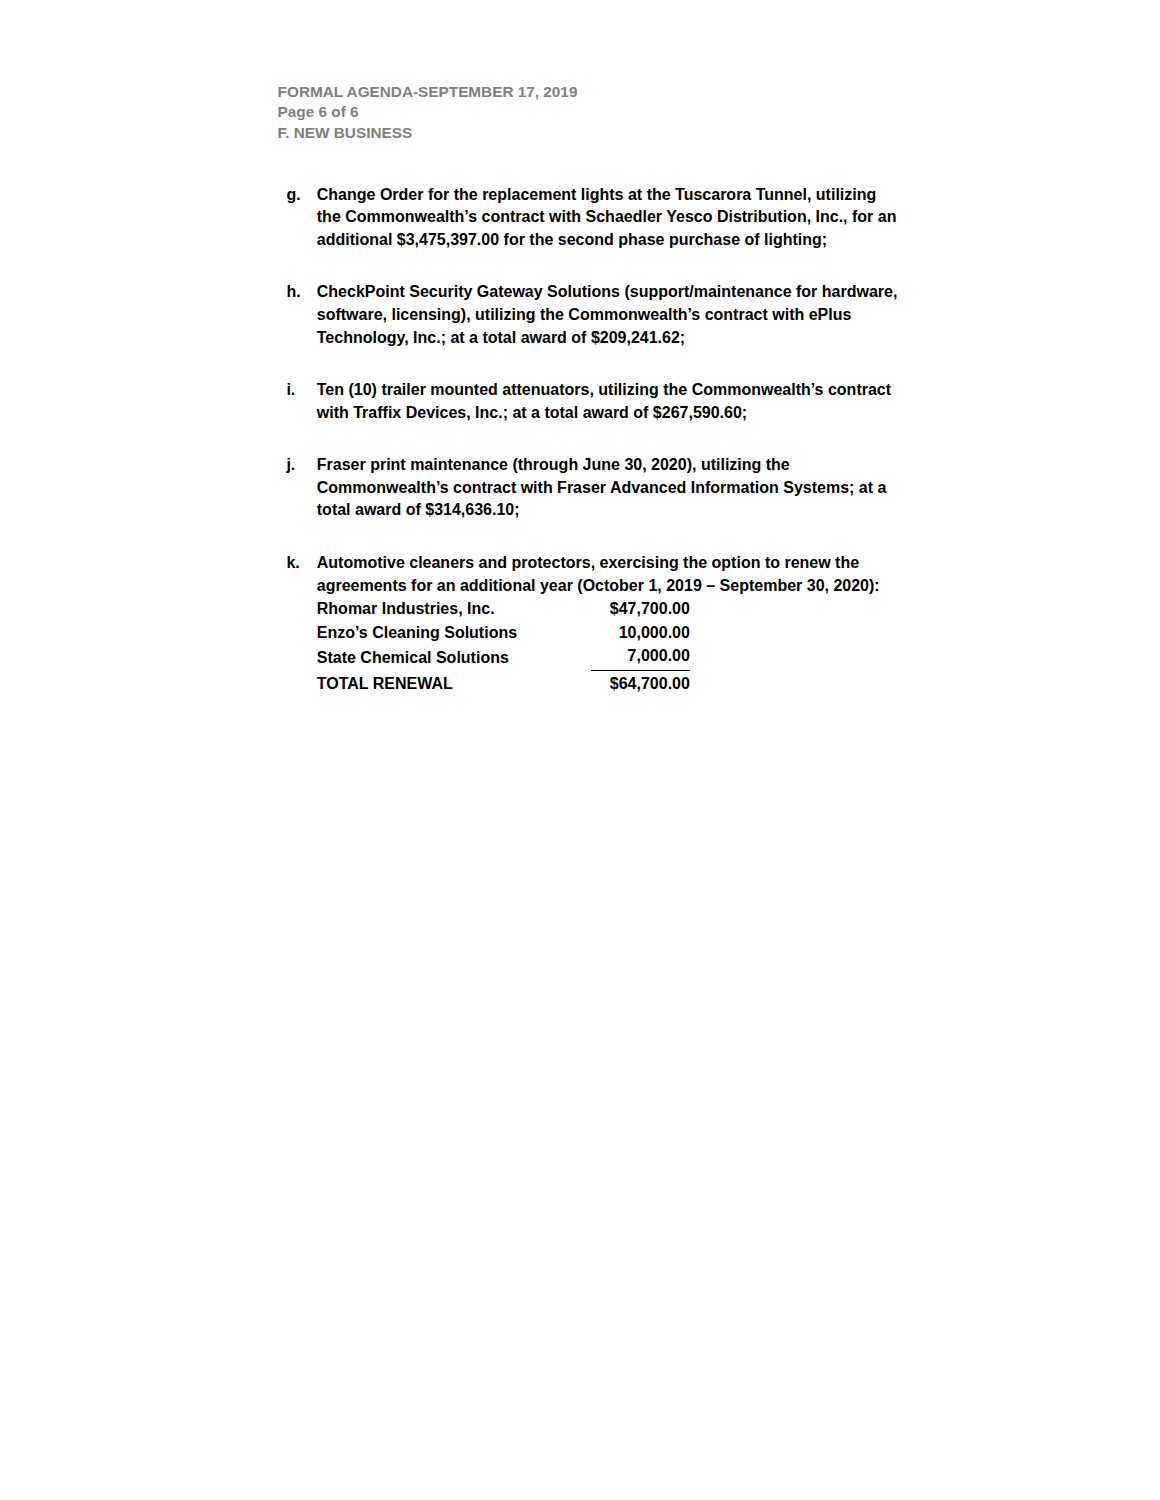FORMAL AGENDA-SEPTEMBER 17, 2019
Page 6 of 6
F. NEW BUSINESS
g. Change Order for the replacement lights at the Tuscarora Tunnel, utilizing the Commonwealth’s contract with Schaedler Yesco Distribution, Inc., for an additional $3,475,397.00 for the second phase purchase of lighting;
h. CheckPoint Security Gateway Solutions (support/maintenance for hardware, software, licensing), utilizing the Commonwealth’s contract with ePlus Technology, Inc.; at a total award of $209,241.62;
i. Ten (10) trailer mounted attenuators, utilizing the Commonwealth’s contract with Traffix Devices, Inc.; at a total award of $267,590.60;
j. Fraser print maintenance (through June 30, 2020), utilizing the Commonwealth’s contract with Fraser Advanced Information Systems; at a total award of $314,636.10;
k. Automotive cleaners and protectors, exercising the option to renew the agreements for an additional year (October 1, 2019 – September 30, 2020):
| Rhomar Industries, Inc. | $47,700.00 |
| Enzo’s Cleaning Solutions | 10,000.00 |
| State Chemical Solutions | 7,000.00 |
| TOTAL RENEWAL | $64,700.00 |